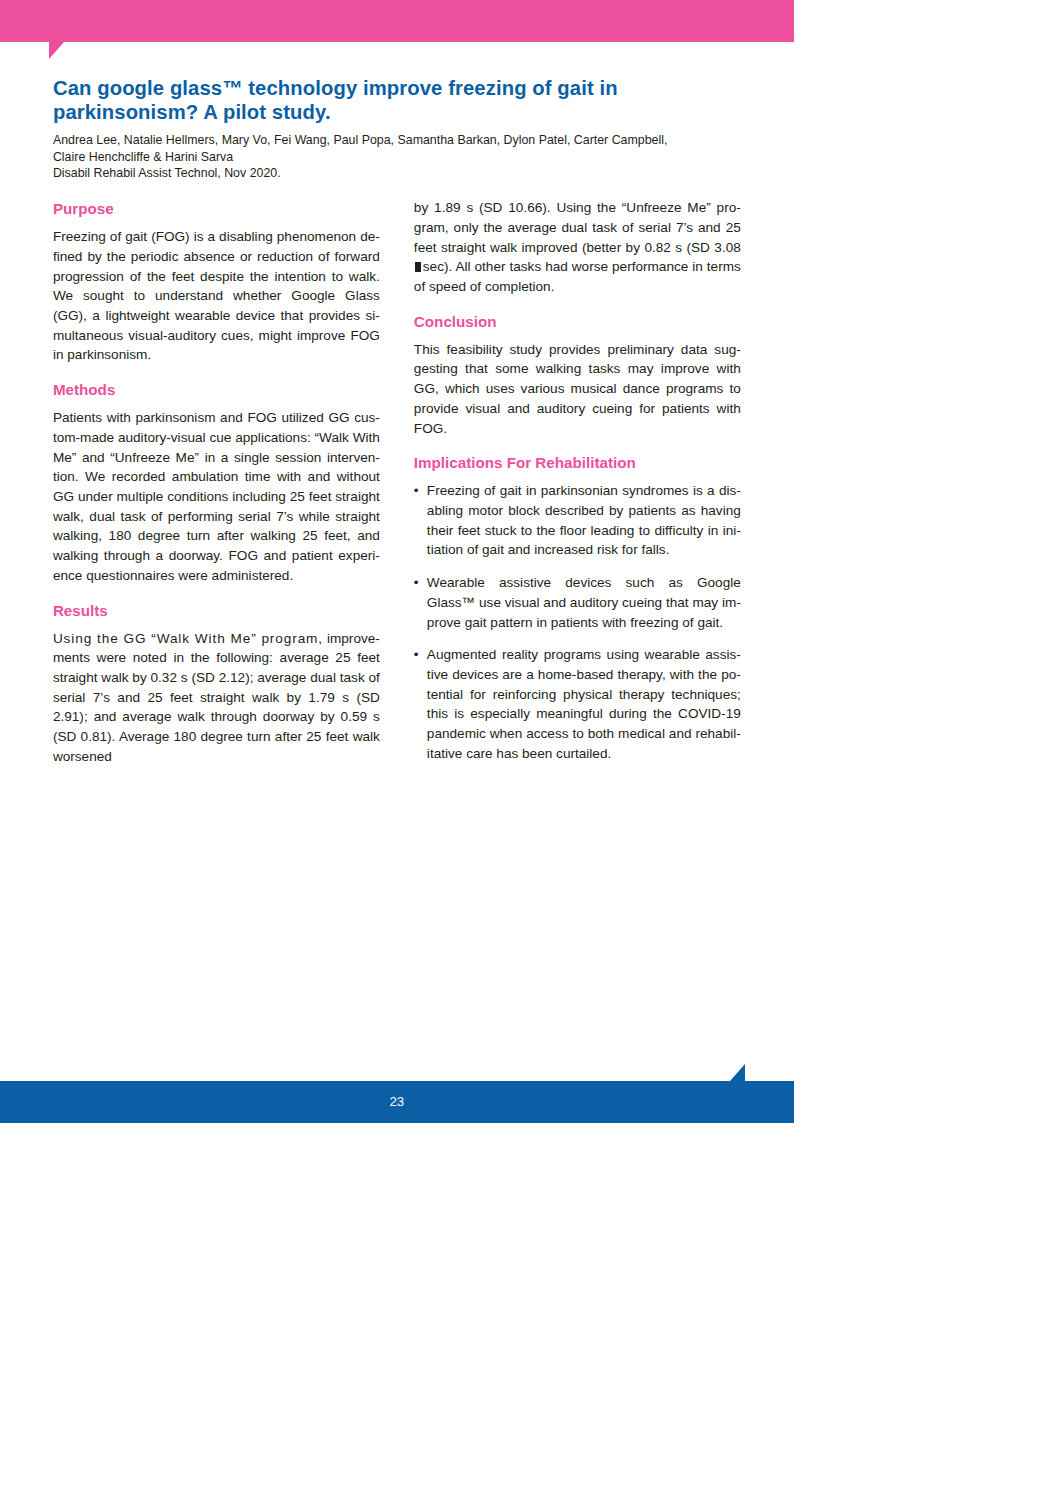Can google glass™ technology improve freezing of gait in parkinsonism? A pilot study.
Andrea Lee, Natalie Hellmers, Mary Vo, Fei Wang, Paul Popa, Samantha Barkan, Dylon Patel, Carter Campbell,
Claire Henchcliffe & Harini Sarva
Disabil Rehabil Assist Technol, Nov 2020.
Purpose
Freezing of gait (FOG) is a disabling phenomenon defined by the periodic absence or reduction of forward progression of the feet despite the intention to walk. We sought to understand whether Google Glass (GG), a lightweight wearable device that provides simultaneous visual-auditory cues, might improve FOG in parkinsonism.
Methods
Patients with parkinsonism and FOG utilized GG custom-made auditory-visual cue applications: “Walk With Me” and “Unfreeze Me” in a single session intervention. We recorded ambulation time with and without GG under multiple conditions including 25 feet straight walk, dual task of performing serial 7’s while straight walking, 180 degree turn after walking 25 feet, and walking through a doorway. FOG and patient experience questionnaires were administered.
Results
Using the GG “Walk With Me” program, improvements were noted in the following: average 25 feet straight walk by 0.32 s (SD 2.12); average dual task of serial 7’s and 25 feet straight walk by 1.79 s (SD 2.91); and average walk through doorway by 0.59 s (SD 0.81). Average 180 degree turn after 25 feet walk worsened
by 1.89 s (SD 10.66). Using the “Unfreeze Me” program, only the average dual task of serial 7’s and 25 feet straight walk improved (better by 0.82 s (SD 3.08 sec). All other tasks had worse performance in terms of speed of completion.
Conclusion
This feasibility study provides preliminary data suggesting that some walking tasks may improve with GG, which uses various musical dance programs to provide visual and auditory cueing for patients with FOG.
Implications For Rehabilitation
Freezing of gait in parkinsonian syndromes is a disabling motor block described by patients as having their feet stuck to the floor leading to difficulty in initiation of gait and increased risk for falls.
Wearable assistive devices such as Google Glass™ use visual and auditory cueing that may improve gait pattern in patients with freezing of gait.
Augmented reality programs using wearable assistive devices are a home-based therapy, with the potential for reinforcing physical therapy techniques; this is especially meaningful during the COVID-19 pandemic when access to both medical and rehabilitative care has been curtailed.
23